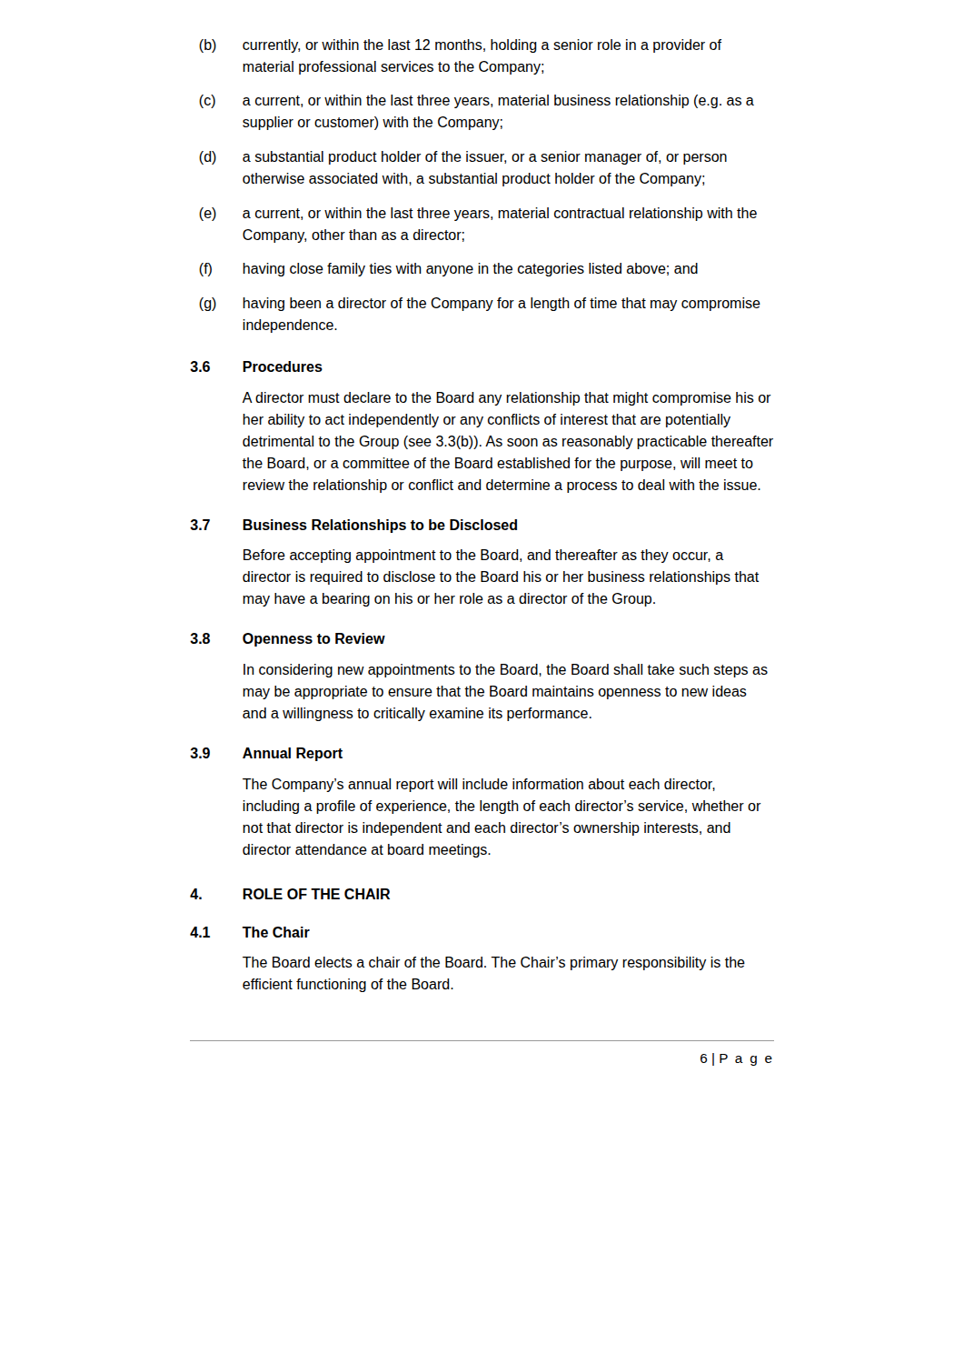(b) currently, or within the last 12 months, holding a senior role in a provider of material professional services to the Company;
(c) a current, or within the last three years, material business relationship (e.g. as a supplier or customer) with the Company;
(d) a substantial product holder of the issuer, or a senior manager of, or person otherwise associated with, a substantial product holder of the Company;
(e) a current, or within the last three years, material contractual relationship with the Company, other than as a director;
(f) having close family ties with anyone in the categories listed above; and
(g) having been a director of the Company for a length of time that may compromise independence.
3.6
Procedures
A director must declare to the Board any relationship that might compromise his or her ability to act independently or any conflicts of interest that are potentially detrimental to the Group (see 3.3(b)). As soon as reasonably practicable thereafter the Board, or a committee of the Board established for the purpose, will meet to review the relationship or conflict and determine a process to deal with the issue.
3.7
Business Relationships to be Disclosed
Before accepting appointment to the Board, and thereafter as they occur, a director is required to disclose to the Board his or her business relationships that may have a bearing on his or her role as a director of the Group.
3.8
Openness to Review
In considering new appointments to the Board, the Board shall take such steps as may be appropriate to ensure that the Board maintains openness to new ideas and a willingness to critically examine its performance.
3.9
Annual Report
The Company’s annual report will include information about each director, including a profile of experience, the length of each director’s service, whether or not that director is independent and each director’s ownership interests, and director attendance at board meetings.
4. ROLE OF THE CHAIR
4.1
The Chair
The Board elects a chair of the Board. The Chair’s primary responsibility is the efficient functioning of the Board.
6 | P a g e